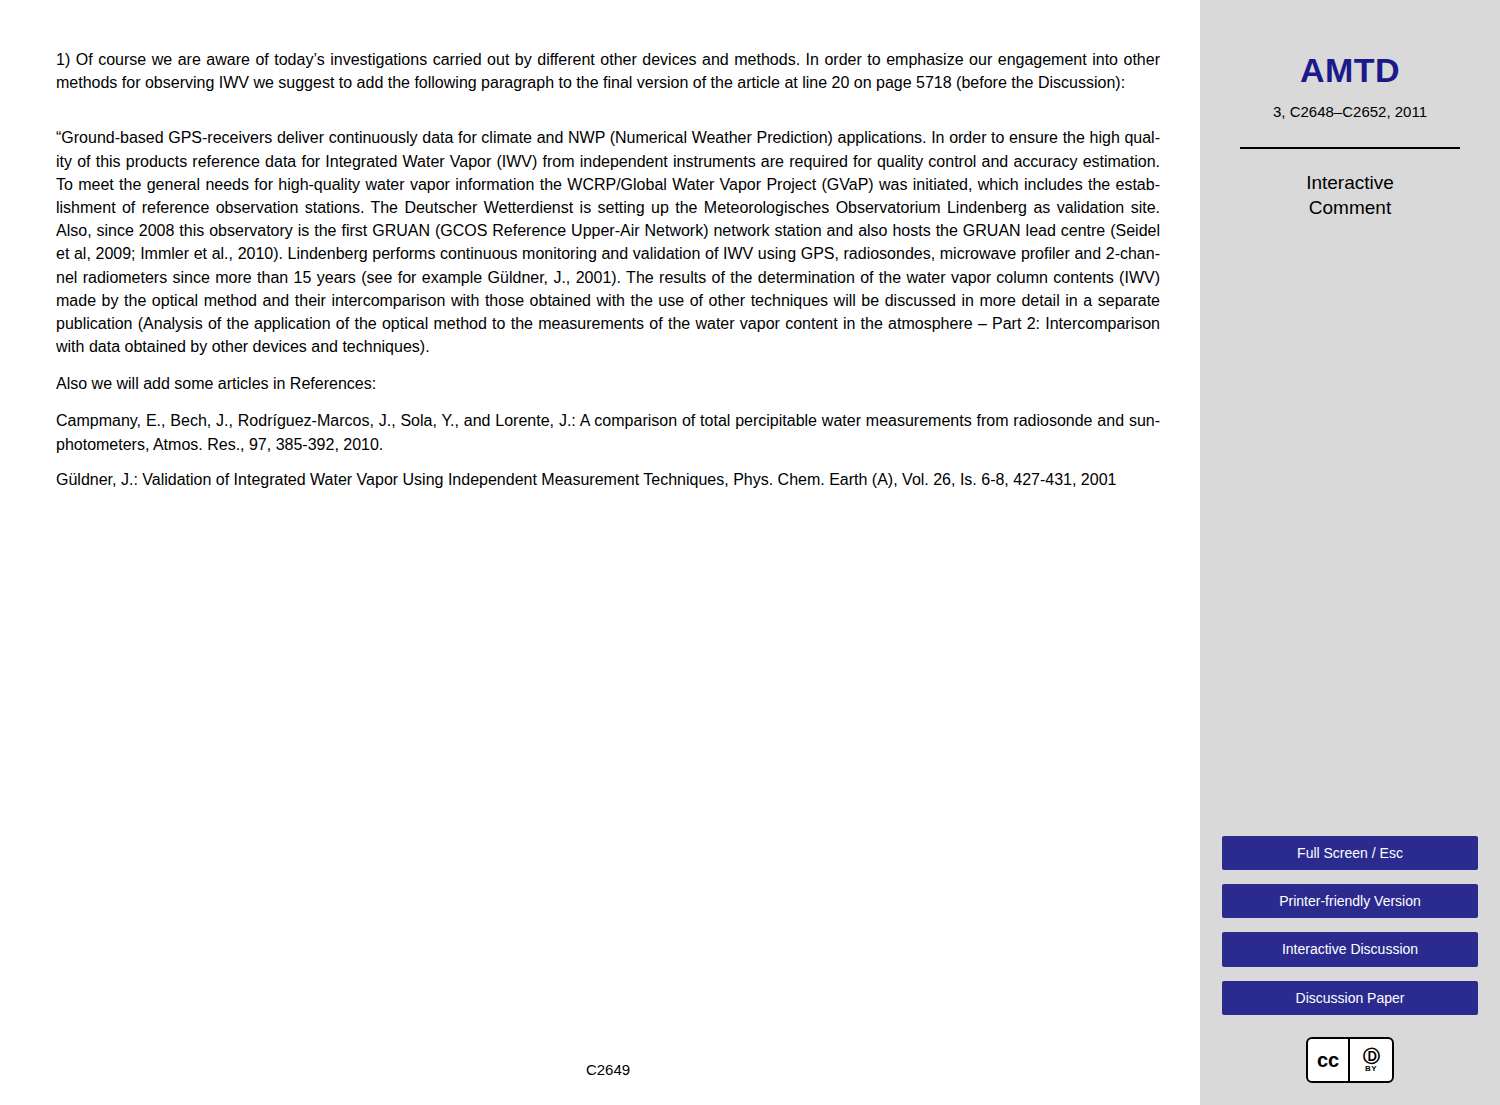1) Of course we are aware of today’s investigations carried out by different other devices and methods. In order to emphasize our engagement into other methods for observing IWV we suggest to add the following paragraph to the final version of the article at line 20 on page 5718 (before the Discussion):
“Ground-based GPS-receivers deliver continuously data for climate and NWP (Numerical Weather Prediction) applications. In order to ensure the high quality of this products reference data for Integrated Water Vapor (IWV) from independent instruments are required for quality control and accuracy estimation. To meet the general needs for high-quality water vapor information the WCRP/Global Water Vapor Project (GVaP) was initiated, which includes the establishment of reference observation stations. The Deutscher Wetterdienst is setting up the Meteorologisches Observatorium Lindenberg as validation site. Also, since 2008 this observatory is the first GRUAN (GCOS Reference Upper-Air Network) network station and also hosts the GRUAN lead centre (Seidel et al, 2009; Immler et al., 2010). Lindenberg performs continuous monitoring and validation of IWV using GPS, radiosondes, microwave profiler and 2-channel radiometers since more than 15 years (see for example Güldner, J., 2001). The results of the determination of the water vapor column contents (IWV) made by the optical method and their intercomparison with those obtained with the use of other techniques will be discussed in more detail in a separate publication (Analysis of the application of the optical method to the measurements of the water vapor content in the atmosphere – Part 2: Intercomparison with data obtained by other devices and techniques).
Also we will add some articles in References:
Campmany, E., Bech, J., Rodríguez-Marcos, J., Sola, Y., and Lorente, J.: A comparison of total percipitable water measurements from radiosonde and sunphotometers, Atmos. Res., 97, 385-392, 2010.
Güldner, J.: Validation of Integrated Water Vapor Using Independent Measurement Techniques, Phys. Chem. Earth (A), Vol. 26, Is. 6-8, 427-431, 2001
C2649
AMTD
3, C2648–C2652, 2011
Interactive
Comment
Full Screen / Esc Printer-friendly Version Interactive Discussion Discussion Paper
cc ⒹBY